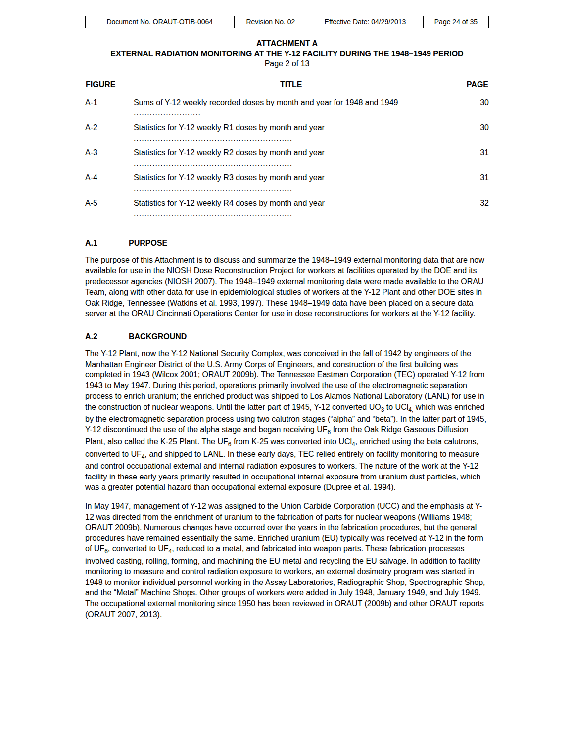| Document No. ORAUT-OTIB-0064 | Revision No. 02 | Effective Date: 04/29/2013 | Page 24 of 35 |
ATTACHMENT A
EXTERNAL RADIATION MONITORING AT THE Y-12 FACILITY DURING THE 1948–1949 PERIOD
Page 2 of 13
| FIGURE | TITLE | PAGE |
| --- | --- | --- |
| A-1 | Sums of Y-12 weekly recorded doses by month and year for 1948 and 1949 ......................... | 30 |
| A-2 | Statistics for Y-12 weekly R1 doses by month and year ........................................................... | 30 |
| A-3 | Statistics for Y-12 weekly R2 doses by month and year ........................................................... | 31 |
| A-4 | Statistics for Y-12 weekly R3 doses by month and year ........................................................... | 31 |
| A-5 | Statistics for Y-12 weekly R4 doses by month and year ........................................................... | 32 |
A.1 PURPOSE
The purpose of this Attachment is to discuss and summarize the 1948–1949 external monitoring data that are now available for use in the NIOSH Dose Reconstruction Project for workers at facilities operated by the DOE and its predecessor agencies (NIOSH 2007). The 1948–1949 external monitoring data were made available to the ORAU Team, along with other data for use in epidemiological studies of workers at the Y-12 Plant and other DOE sites in Oak Ridge, Tennessee (Watkins et al. 1993, 1997). These 1948–1949 data have been placed on a secure data server at the ORAU Cincinnati Operations Center for use in dose reconstructions for workers at the Y-12 facility.
A.2 BACKGROUND
The Y-12 Plant, now the Y-12 National Security Complex, was conceived in the fall of 1942 by engineers of the Manhattan Engineer District of the U.S. Army Corps of Engineers, and construction of the first building was completed in 1943 (Wilcox 2001; ORAUT 2009b). The Tennessee Eastman Corporation (TEC) operated Y-12 from 1943 to May 1947. During this period, operations primarily involved the use of the electromagnetic separation process to enrich uranium; the enriched product was shipped to Los Alamos National Laboratory (LANL) for use in the construction of nuclear weapons. Until the latter part of 1945, Y-12 converted UO3 to UCl4, which was enriched by the electromagnetic separation process using two calutron stages (“alpha” and “beta”). In the latter part of 1945, Y-12 discontinued the use of the alpha stage and began receiving UF6 from the Oak Ridge Gaseous Diffusion Plant, also called the K-25 Plant. The UF6 from K-25 was converted into UCl4, enriched using the beta calutrons, converted to UF4, and shipped to LANL. In these early days, TEC relied entirely on facility monitoring to measure and control occupational external and internal radiation exposures to workers. The nature of the work at the Y-12 facility in these early years primarily resulted in occupational internal exposure from uranium dust particles, which was a greater potential hazard than occupational external exposure (Dupree et al. 1994).
In May 1947, management of Y-12 was assigned to the Union Carbide Corporation (UCC) and the emphasis at Y-12 was directed from the enrichment of uranium to the fabrication of parts for nuclear weapons (Williams 1948; ORAUT 2009b). Numerous changes have occurred over the years in the fabrication procedures, but the general procedures have remained essentially the same. Enriched uranium (EU) typically was received at Y-12 in the form of UF6, converted to UF4, reduced to a metal, and fabricated into weapon parts. These fabrication processes involved casting, rolling, forming, and machining the EU metal and recycling the EU salvage. In addition to facility monitoring to measure and control radiation exposure to workers, an external dosimetry program was started in 1948 to monitor individual personnel working in the Assay Laboratories, Radiographic Shop, Spectrographic Shop, and the “Metal” Machine Shops. Other groups of workers were added in July 1948, January 1949, and July 1949. The occupational external monitoring since 1950 has been reviewed in ORAUT (2009b) and other ORAUT reports (ORAUT 2007, 2013).